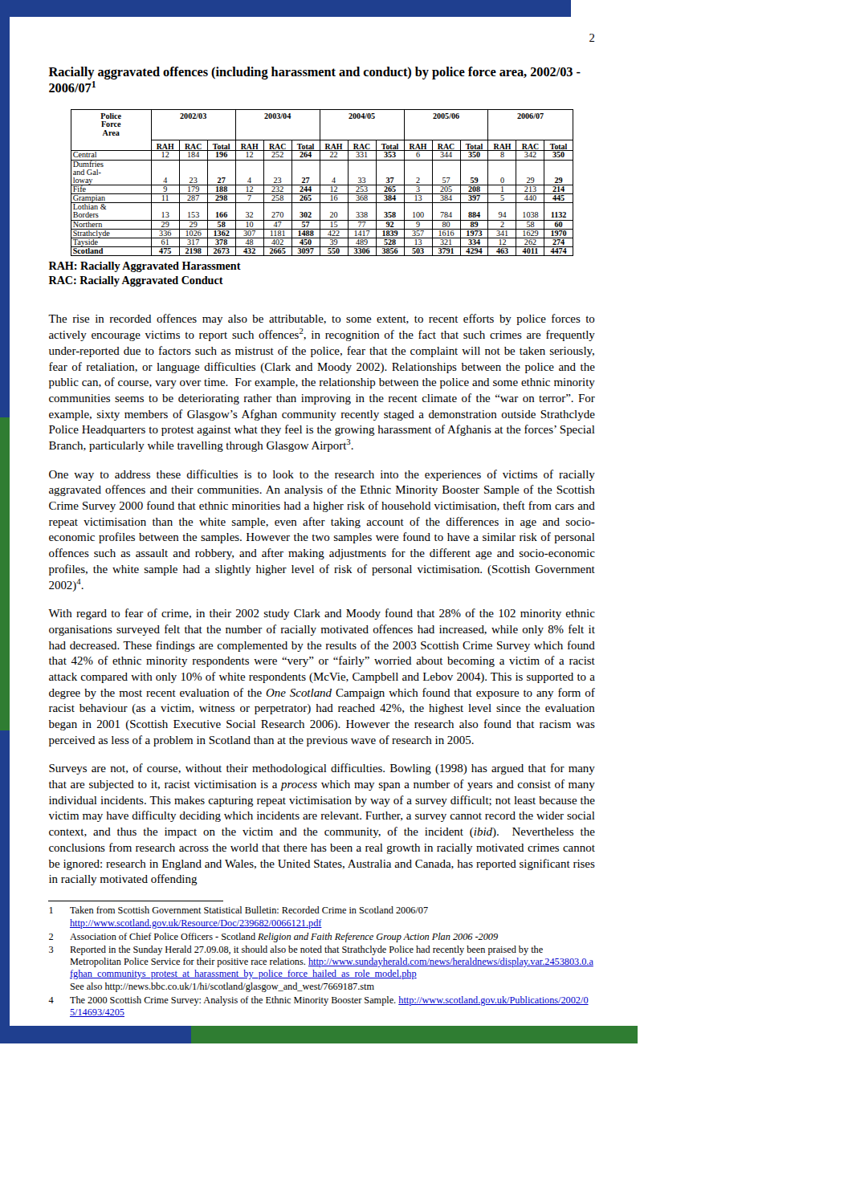2
Racially aggravated offences (including harassment and conduct) by police force area, 2002/03 - 2006/071
| Police Force Area | 2002/03 | 2003/04 | 2004/05 | 2005/06 | 2006/07 |
| --- | --- | --- | --- | --- | --- |
| RAH | RAC | Total | RAH | RAC | Total | RAH | RAC | Total | RAH | RAC | Total | RAH | RAC | Total |
| Central | 12 | 184 | 196 | 12 | 252 | 264 | 22 | 331 | 353 | 6 | 344 | 350 | 8 | 342 | 350 |
| Dumfries and Gal- loway | 4 | 23 | 27 | 4 | 23 | 27 | 4 | 33 | 37 | 2 | 57 | 59 | 0 | 29 | 29 |
| Fife | 9 | 179 | 188 | 12 | 232 | 244 | 12 | 253 | 265 | 3 | 205 | 208 | 1 | 213 | 214 |
| Grampian | 11 | 287 | 298 | 7 | 258 | 265 | 16 | 368 | 384 | 13 | 384 | 397 | 5 | 440 | 445 |
| Lothian & Borders | 13 | 153 | 166 | 32 | 270 | 302 | 20 | 338 | 358 | 100 | 784 | 884 | 94 | 1038 | 1132 |
| Northern | 29 | 29 | 58 | 10 | 47 | 57 | 15 | 77 | 92 | 9 | 80 | 89 | 2 | 58 | 60 |
| Strathclyde | 336 | 1026 | 1362 | 307 | 1181 | 1488 | 422 | 1417 | 1839 | 357 | 1616 | 1973 | 341 | 1629 | 1970 |
| Tayside | 61 | 317 | 378 | 48 | 402 | 450 | 39 | 489 | 528 | 13 | 321 | 334 | 12 | 262 | 274 |
| Scotland | 475 | 2198 | 2673 | 432 | 2665 | 3097 | 550 | 3306 | 3856 | 503 | 3791 | 4294 | 463 | 4011 | 4474 |
RAH: Racially Aggravated Harassment
RAC: Racially Aggravated Conduct
The rise in recorded offences may also be attributable, to some extent, to recent efforts by police forces to actively encourage victims to report such offences2, in recognition of the fact that such crimes are frequently under-reported due to factors such as mistrust of the police, fear that the complaint will not be taken seriously, fear of retaliation, or language difficulties (Clark and Moody 2002). Relationships between the police and the public can, of course, vary over time. For example, the relationship between the police and some ethnic minority communities seems to be deteriorating rather than improving in the recent climate of the “war on terror”. For example, sixty members of Glasgow’s Afghan community recently staged a demonstration outside Strathclyde Police Headquarters to protest against what they feel is the growing harassment of Afghanis at the forces’ Special Branch, particularly while travelling through Glasgow Airport3.
One way to address these difficulties is to look to the research into the experiences of victims of racially aggravated offences and their communities. An analysis of the Ethnic Minority Booster Sample of the Scottish Crime Survey 2000 found that ethnic minorities had a higher risk of household victimisation, theft from cars and repeat victimisation than the white sample, even after taking account of the differences in age and socio-economic profiles between the samples. However the two samples were found to have a similar risk of personal offences such as assault and robbery, and after making adjustments for the different age and socio-economic profiles, the white sample had a slightly higher level of risk of personal victimisation. (Scottish Government 2002)4.
With regard to fear of crime, in their 2002 study Clark and Moody found that 28% of the 102 minority ethnic organisations surveyed felt that the number of racially motivated offences had increased, while only 8% felt it had decreased. These findings are complemented by the results of the 2003 Scottish Crime Survey which found that 42% of ethnic minority respondents were “very” or “fairly” worried about becoming a victim of a racist attack compared with only 10% of white respondents (McVie, Campbell and Lebov 2004). This is supported to a degree by the most recent evaluation of the One Scotland Campaign which found that exposure to any form of racist behaviour (as a victim, witness or perpetrator) had reached 42%, the highest level since the evaluation began in 2001 (Scottish Executive Social Research 2006). However the research also found that racism was perceived as less of a problem in Scotland than at the previous wave of research in 2005.
Surveys are not, of course, without their methodological difficulties. Bowling (1998) has argued that for many that are subjected to it, racist victimisation is a process which may span a number of years and consist of many individual incidents. This makes capturing repeat victimisation by way of a survey difficult; not least because the victim may have difficulty deciding which incidents are relevant. Further, a survey cannot record the wider social context, and thus the impact on the victim and the community, of the incident (ibid). Nevertheless the conclusions from research across the world that there has been a real growth in racially motivated crimes cannot be ignored: research in England and Wales, the United States, Australia and Canada, has reported significant rises in racially motivated offending
1
Taken from Scottish Government Statistical Bulletin: Recorded Crime in Scotland 2006/07
http://www.scotland.gov.uk/Resource/Doc/239682/0066121.pdf
2
Association of Chief Police Officers - Scotland Religion and Faith Reference Group Action Plan 2006 -2009
3
Reported in the Sunday Herald 27.09.08, it should also be noted that Strathclyde Police had recently been praised by the Metropolitan Police Service for their positive race relations. http://www.sundayherald.com/news/heraldnews/display.var.2453803.0.afghan_communitys_protest_at_harassment_by_police_force_hailed_as_role_model.php
See also http://news.bbc.co.uk/1/hi/scotland/glasgow_and_west/7669187.stm
4
The 2000 Scottish Crime Survey: Analysis of the Ethnic Minority Booster Sample. http://www.scotland.gov.uk/Publications/2002/05/14693/4205